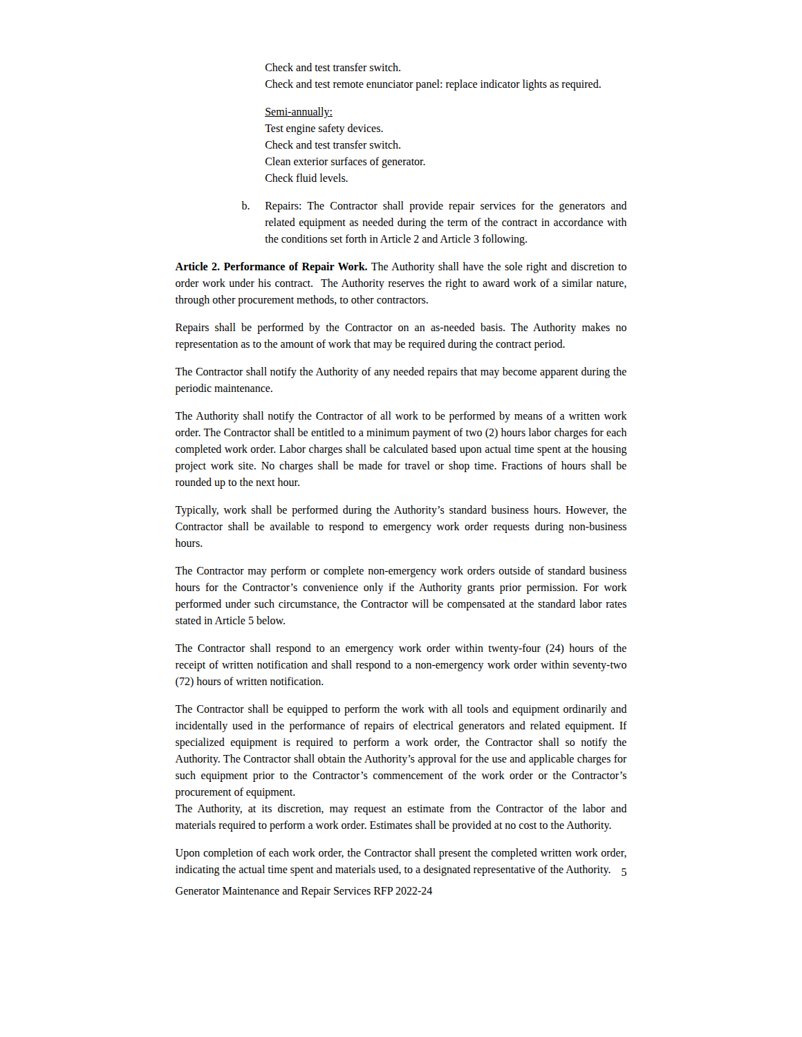Check and test transfer switch.
Check and test remote enunciator panel: replace indicator lights as required.
Semi-annually:
Test engine safety devices.
Check and test transfer switch.
Clean exterior surfaces of generator.
Check fluid levels.
b. Repairs: The Contractor shall provide repair services for the generators and related equipment as needed during the term of the contract in accordance with the conditions set forth in Article 2 and Article 3 following.
Article 2. Performance of Repair Work. The Authority shall have the sole right and discretion to order work under his contract. The Authority reserves the right to award work of a similar nature, through other procurement methods, to other contractors.
Repairs shall be performed by the Contractor on an as-needed basis. The Authority makes no representation as to the amount of work that may be required during the contract period.
The Contractor shall notify the Authority of any needed repairs that may become apparent during the periodic maintenance.
The Authority shall notify the Contractor of all work to be performed by means of a written work order. The Contractor shall be entitled to a minimum payment of two (2) hours labor charges for each completed work order. Labor charges shall be calculated based upon actual time spent at the housing project work site. No charges shall be made for travel or shop time. Fractions of hours shall be rounded up to the next hour.
Typically, work shall be performed during the Authority’s standard business hours. However, the Contractor shall be available to respond to emergency work order requests during non-business hours.
The Contractor may perform or complete non-emergency work orders outside of standard business hours for the Contractor’s convenience only if the Authority grants prior permission. For work performed under such circumstance, the Contractor will be compensated at the standard labor rates stated in Article 5 below.
The Contractor shall respond to an emergency work order within twenty-four (24) hours of the receipt of written notification and shall respond to a non-emergency work order within seventy-two (72) hours of written notification.
The Contractor shall be equipped to perform the work with all tools and equipment ordinarily and incidentally used in the performance of repairs of electrical generators and related equipment. If specialized equipment is required to perform a work order, the Contractor shall so notify the Authority. The Contractor shall obtain the Authority’s approval for the use and applicable charges for such equipment prior to the Contractor’s commencement of the work order or the Contractor’s procurement of equipment.
The Authority, at its discretion, may request an estimate from the Contractor of the labor and materials required to perform a work order. Estimates shall be provided at no cost to the Authority.
Upon completion of each work order, the Contractor shall present the completed written work order, indicating the actual time spent and materials used, to a designated representative of the Authority.
5
Generator Maintenance and Repair Services RFP 2022-24